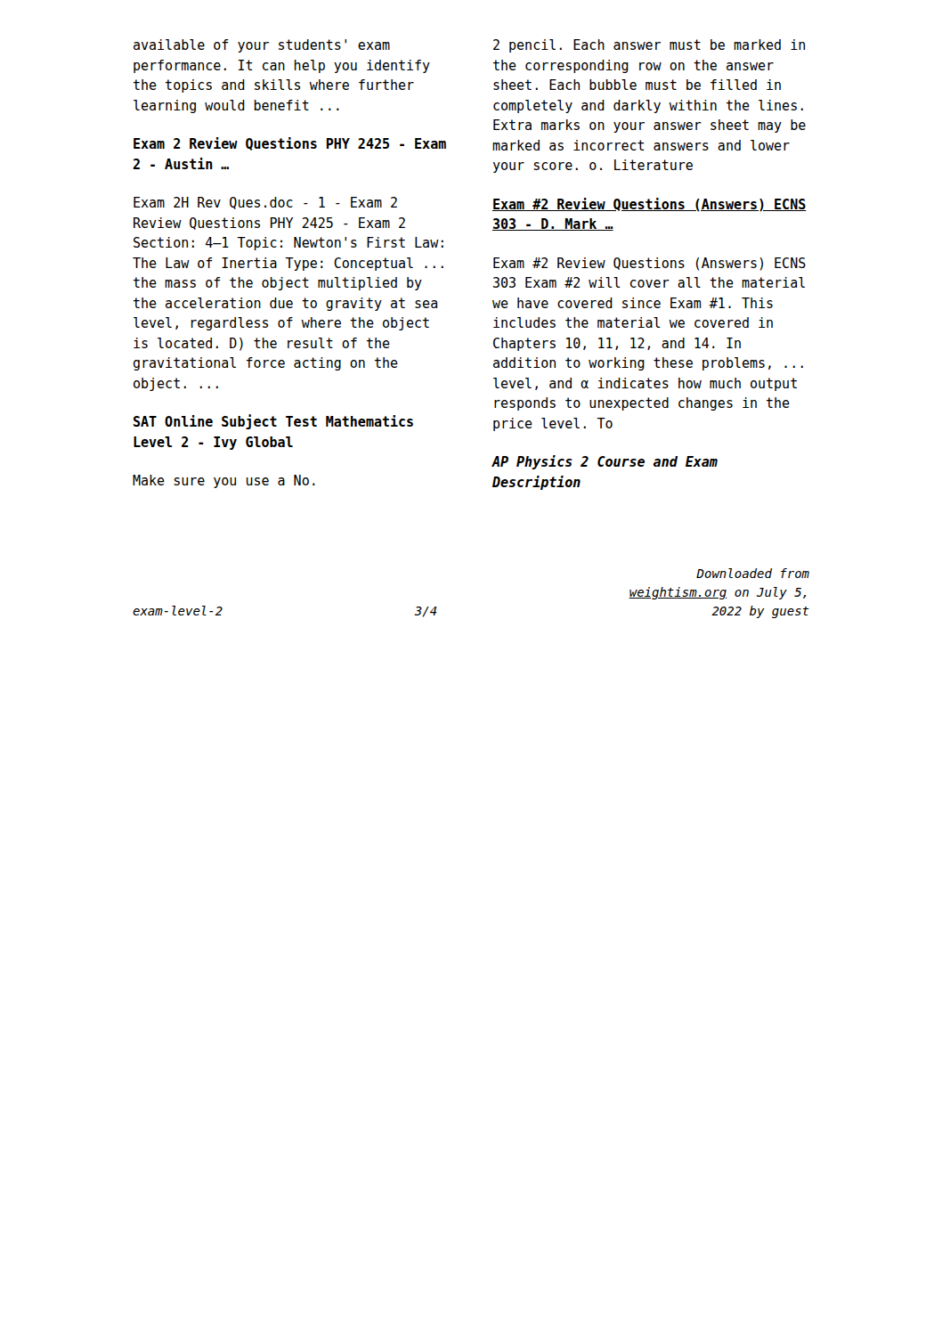available of your students' exam performance. It can help you identify the topics and skills where further learning would benefit ...
Exam 2 Review Questions PHY 2425 - Exam 2 - Austin …
Exam 2H Rev Ques.doc - 1 - Exam 2 Review Questions PHY 2425 - Exam 2 Section: 4–1 Topic: Newton's First Law: The Law of Inertia Type: Conceptual ... the mass of the object multiplied by the acceleration due to gravity at sea level, regardless of where the object is located. D) the result of the gravitational force acting on the object. ...
SAT Online Subject Test Mathematics Level 2 - Ivy Global
Make sure you use a No.
2 pencil. Each answer must be marked in the corresponding row on the answer sheet. Each bubble must be filled in completely and darkly within the lines. Extra marks on your answer sheet may be marked as incorrect answers and lower your score. o. Literature
Exam #2 Review Questions (Answers) ECNS 303 - D. Mark …
Exam #2 Review Questions (Answers) ECNS 303 Exam #2 will cover all the material we have covered since Exam #1. This includes the material we covered in Chapters 10, 11, 12, and 14. In addition to working these problems, ... level, and α indicates how much output responds to unexpected changes in the price level. To
AP Physics 2 Course and Exam Description
exam-level-2
3/4
Downloaded from
weightism.org on July 5,
2022 by guest